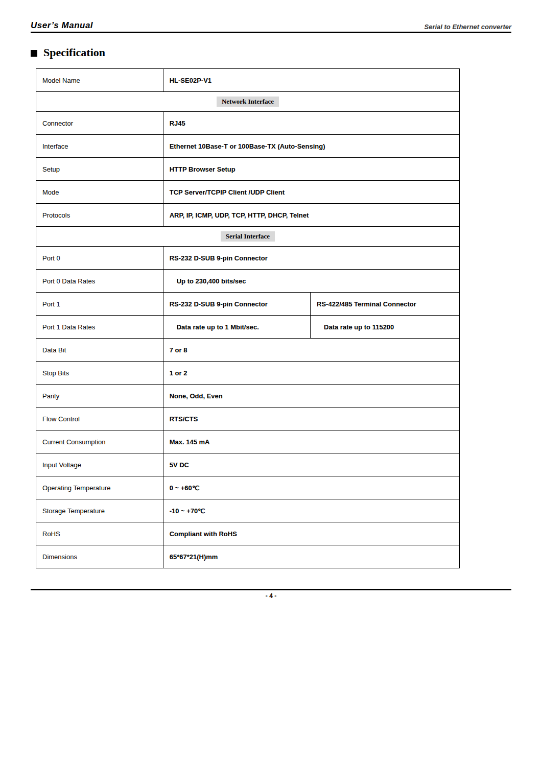User’s Manual
Serial to Ethernet converter
Specification
| Model Name | HL-SE02P-V1 |
| Network Interface |
| Connector | RJ45 |
| Interface | Ethernet 10Base-T or 100Base-TX (Auto-Sensing) |
| Setup | HTTP Browser Setup |
| Mode | TCP Server/TCPIP Client /UDP Client |
| Protocols | ARP, IP, ICMP, UDP, TCP, HTTP, DHCP, Telnet |
| Serial Interface |
| Port 0 | RS-232 D-SUB 9-pin Connector |
| Port 0 Data Rates | Up to 230,400 bits/sec |
| Port 1 | RS-232 D-SUB 9-pin Connector | RS-422/485 Terminal Connector |
| Port 1 Data Rates | Data rate up to 1 Mbit/sec. | Data rate up to 115200 |
| Data Bit | 7 or 8 |
| Stop Bits | 1 or 2 |
| Parity | None, Odd, Even |
| Flow Control | RTS/CTS |
| Current Consumption | Max. 145 mA |
| Input Voltage | 5V DC |
| Operating Temperature | 0 ~ +60℃ |
| Storage Temperature | -10 ~ +70℃ |
| RoHS | Compliant with RoHS |
| Dimensions | 65*67*21(H)mm |
- 4 -